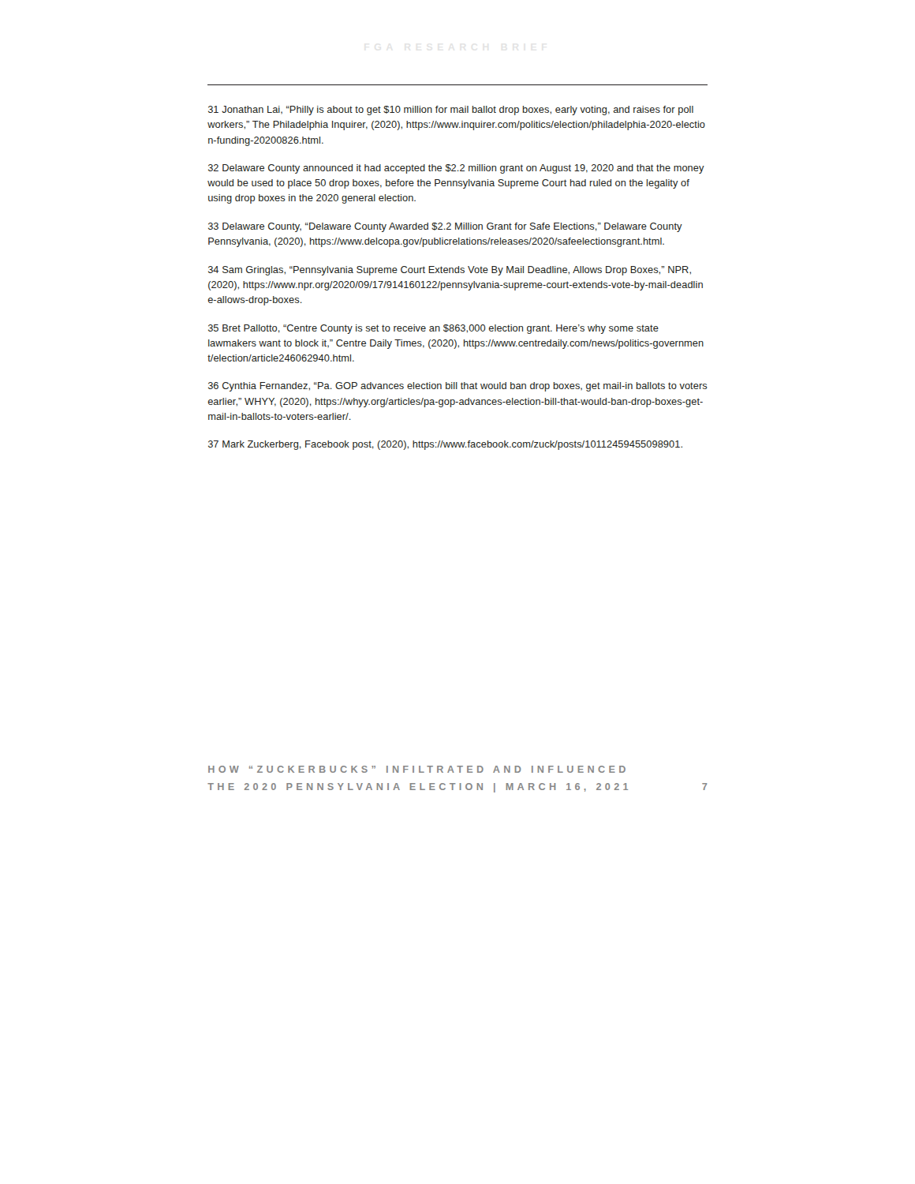FGA Research Brief
31 Jonathan Lai, “Philly is about to get $10 million for mail ballot drop boxes, early voting, and raises for poll workers,” The Philadelphia Inquirer, (2020), https://www.inquirer.com/politics/election/philadelphia-2020-election-funding-20200826.html.
32 Delaware County announced it had accepted the $2.2 million grant on August 19, 2020 and that the money would be used to place 50 drop boxes, before the Pennsylvania Supreme Court had ruled on the legality of using drop boxes in the 2020 general election.
33 Delaware County, “Delaware County Awarded $2.2 Million Grant for Safe Elections,” Delaware County Pennsylvania, (2020), https://www.delcopa.gov/publicrelations/releases/2020/safeelectionsgrant.html.
34 Sam Gringlas, “Pennsylvania Supreme Court Extends Vote By Mail Deadline, Allows Drop Boxes,” NPR, (2020), https://www.npr.org/2020/09/17/914160122/pennsylvania-supreme-court-extends-vote-by-mail-deadline-allows-drop-boxes.
35 Bret Pallotto, “Centre County is set to receive an $863,000 election grant. Here’s why some state lawmakers want to block it,” Centre Daily Times, (2020), https://www.centredaily.com/news/politics-government/election/article246062940.html.
36 Cynthia Fernandez, “Pa. GOP advances election bill that would ban drop boxes, get mail-in ballots to voters earlier,” WHYY, (2020), https://whyy.org/articles/pa-gop-advances-election-bill-that-would-ban-drop-boxes-get-mail-in-ballots-to-voters-earlier/.
37 Mark Zuckerberg, Facebook post, (2020), https://www.facebook.com/zuck/posts/10112459455098901.
How “Zuckerbucks” Infiltrated and Influenced The 2020 Pennsylvania Election | March 16, 2021 7